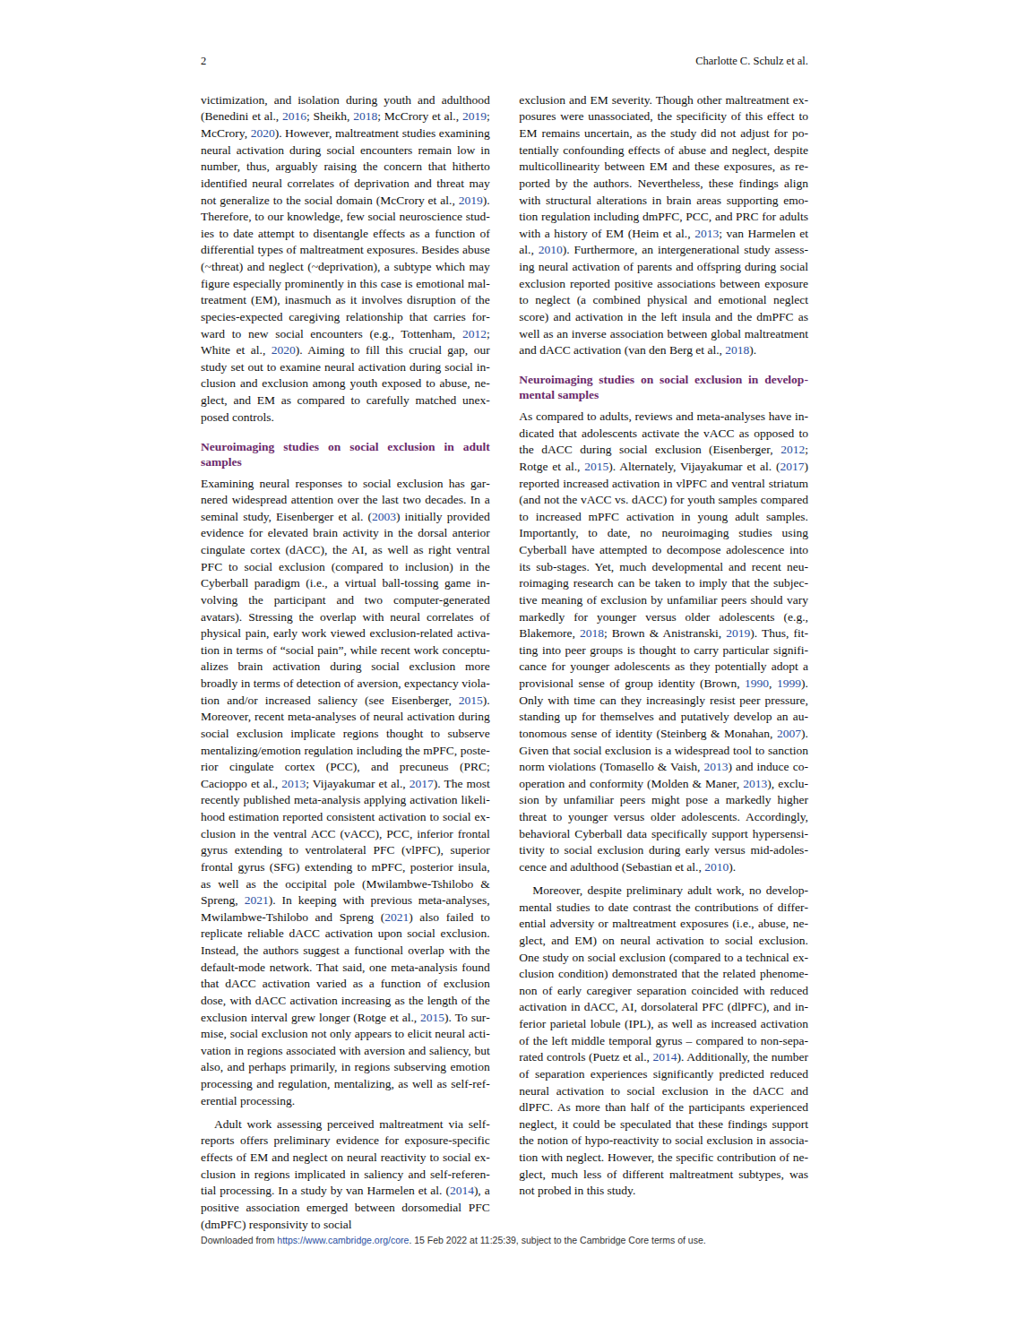2
Charlotte C. Schulz et al.
victimization, and isolation during youth and adulthood (Benedini et al., 2016; Sheikh, 2018; McCrory et al., 2019; McCrory, 2020). However, maltreatment studies examining neural activation during social encounters remain low in number, thus, arguably raising the concern that hitherto identified neural correlates of deprivation and threat may not generalize to the social domain (McCrory et al., 2019). Therefore, to our knowledge, few social neuroscience studies to date attempt to disentangle effects as a function of differential types of maltreatment exposures. Besides abuse (~threat) and neglect (~deprivation), a subtype which may figure especially prominently in this case is emotional maltreatment (EM), inasmuch as it involves disruption of the species-expected caregiving relationship that carries forward to new social encounters (e.g., Tottenham, 2012; White et al., 2020). Aiming to fill this crucial gap, our study set out to examine neural activation during social inclusion and exclusion among youth exposed to abuse, neglect, and EM as compared to carefully matched unexposed controls.
Neuroimaging studies on social exclusion in adult samples
Examining neural responses to social exclusion has garnered widespread attention over the last two decades. In a seminal study, Eisenberger et al. (2003) initially provided evidence for elevated brain activity in the dorsal anterior cingulate cortex (dACC), the AI, as well as right ventral PFC to social exclusion (compared to inclusion) in the Cyberball paradigm (i.e., a virtual ball-tossing game involving the participant and two computer-generated avatars). Stressing the overlap with neural correlates of physical pain, early work viewed exclusion-related activation in terms of “social pain”, while recent work conceptualizes brain activation during social exclusion more broadly in terms of detection of aversion, expectancy violation and/or increased saliency (see Eisenberger, 2015). Moreover, recent meta-analyses of neural activation during social exclusion implicate regions thought to subserve mentalizing/emotion regulation including the mPFC, posterior cingulate cortex (PCC), and precuneus (PRC; Cacioppo et al., 2013; Vijayakumar et al., 2017). The most recently published meta-analysis applying activation likelihood estimation reported consistent activation to social exclusion in the ventral ACC (vACC), PCC, inferior frontal gyrus extending to ventrolateral PFC (vlPFC), superior frontal gyrus (SFG) extending to mPFC, posterior insula, as well as the occipital pole (Mwilambwe-Tshilobo & Spreng, 2021). In keeping with previous meta-analyses, Mwilambwe-Tshilobo and Spreng (2021) also failed to replicate reliable dACC activation upon social exclusion. Instead, the authors suggest a functional overlap with the default-mode network. That said, one meta-analysis found that dACC activation varied as a function of exclusion dose, with dACC activation increasing as the length of the exclusion interval grew longer (Rotge et al., 2015). To surmise, social exclusion not only appears to elicit neural activation in regions associated with aversion and saliency, but also, and perhaps primarily, in regions subserving emotion processing and regulation, mentalizing, as well as self-referential processing.
Adult work assessing perceived maltreatment via self-reports offers preliminary evidence for exposure-specific effects of EM and neglect on neural reactivity to social exclusion in regions implicated in saliency and self-referential processing. In a study by van Harmelen et al. (2014), a positive association emerged between dorsomedial PFC (dmPFC) responsivity to social
exclusion and EM severity. Though other maltreatment exposures were unassociated, the specificity of this effect to EM remains uncertain, as the study did not adjust for potentially confounding effects of abuse and neglect, despite multicollinearity between EM and these exposures, as reported by the authors. Nevertheless, these findings align with structural alterations in brain areas supporting emotion regulation including dmPFC, PCC, and PRC for adults with a history of EM (Heim et al., 2013; van Harmelen et al., 2010). Furthermore, an intergenerational study assessing neural activation of parents and offspring during social exclusion reported positive associations between exposure to neglect (a combined physical and emotional neglect score) and activation in the left insula and the dmPFC as well as an inverse association between global maltreatment and dACC activation (van den Berg et al., 2018).
Neuroimaging studies on social exclusion in developmental samples
As compared to adults, reviews and meta-analyses have indicated that adolescents activate the vACC as opposed to the dACC during social exclusion (Eisenberger, 2012; Rotge et al., 2015). Alternately, Vijayakumar et al. (2017) reported increased activation in vlPFC and ventral striatum (and not the vACC vs. dACC) for youth samples compared to increased mPFC activation in young adult samples. Importantly, to date, no neuroimaging studies using Cyberball have attempted to decompose adolescence into its sub-stages. Yet, much developmental and recent neuroimaging research can be taken to imply that the subjective meaning of exclusion by unfamiliar peers should vary markedly for younger versus older adolescents (e.g., Blakemore, 2018; Brown & Anistranski, 2019). Thus, fitting into peer groups is thought to carry particular significance for younger adolescents as they potentially adopt a provisional sense of group identity (Brown, 1990, 1999). Only with time can they increasingly resist peer pressure, standing up for themselves and putatively develop an autonomous sense of identity (Steinberg & Monahan, 2007). Given that social exclusion is a widespread tool to sanction norm violations (Tomasello & Vaish, 2013) and induce cooperation and conformity (Molden & Maner, 2013), exclusion by unfamiliar peers might pose a markedly higher threat to younger versus older adolescents. Accordingly, behavioral Cyberball data specifically support hypersensitivity to social exclusion during early versus mid-adolescence and adulthood (Sebastian et al., 2010).
Moreover, despite preliminary adult work, no developmental studies to date contrast the contributions of differential adversity or maltreatment exposures (i.e., abuse, neglect, and EM) on neural activation to social exclusion. One study on social exclusion (compared to a technical exclusion condition) demonstrated that the related phenomenon of early caregiver separation coincided with reduced activation in dACC, AI, dorsolateral PFC (dlPFC), and inferior parietal lobule (IPL), as well as increased activation of the left middle temporal gyrus – compared to non-separated controls (Puetz et al., 2014). Additionally, the number of separation experiences significantly predicted reduced neural activation to social exclusion in the dACC and dlPFC. As more than half of the participants experienced neglect, it could be speculated that these findings support the notion of hypo-reactivity to social exclusion in association with neglect. However, the specific contribution of neglect, much less of different maltreatment subtypes, was not probed in this study.
Downloaded from https://www.cambridge.org/core. 15 Feb 2022 at 11:25:39, subject to the Cambridge Core terms of use.